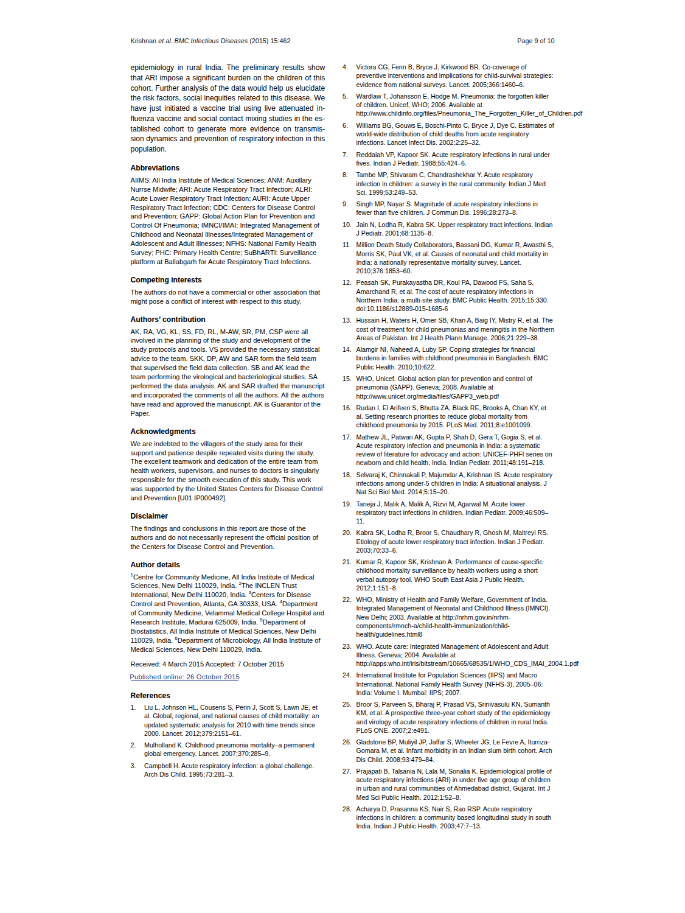Krishnan et al. BMC Infectious Diseases (2015) 15:462
Page 9 of 10
epidemiology in rural India. The preliminary results show that ARI impose a significant burden on the children of this cohort. Further analysis of the data would help us elucidate the risk factors, social inequities related to this disease. We have just initiated a vaccine trial using live attenuated influenza vaccine and social contact mixing studies in the established cohort to generate more evidence on transmission dynamics and prevention of respiratory infection in this population.
Abbreviations
AIIMS: All India Institute of Medical Sciences; ANM: Auxillary Nurrse Midwife; ARI: Acute Respiratory Tract Infection; ALRI: Acute Lower Respiratory Tract Infection; AURI: Acute Upper Respiratory Tract Infection; CDC: Centers for Disease Control and Prevention; GAPP: Global Action Plan for Prevention and Control Of Pneumonia; IMNCI/IMAI: Integrated Management of Childhood and Neonatal Illnesses/Integrated Management of Adolescent and Adult Illnesses; NFHS: National Family Health Survey; PHC: Primary Health Centre; SuBhARTI: Surveillance platform at Ballabgarh for Acute Respiratory Tract Infections.
Competing interests
The authors do not have a commercial or other association that might pose a conflict of interest with respect to this study.
Authors’ contribution
AK, RA, VG, KL, SS, FD, RL, M-AW, SR, PM, CSP were all involved in the planning of the study and development of the study protocols and tools. VS provided the necessary statistical advice to the team. SKK, DP, AW and SAR form the field team that supervised the field data collection. SB and AK lead the team performing the virological and bacteriological studies. SA performed the data analysis. AK and SAR drafted the manuscript and incorporated the comments of all the authors. All the authors have read and approved the manuscript. AK is Guarantor of the Paper.
Acknowledgments
We are indebted to the villagers of the study area for their support and patience despite repeated visits during the study. The excellent teamwork and dedication of the entire team from health workers, supervisors, and nurses to doctors is singularly responsible for the smooth execution of this study. This work was supported by the United States Centers for Disease Control and Prevention [U01 IP000492].
Disclaimer
The findings and conclusions in this report are those of the authors and do not necessarily represent the official position of the Centers for Disease Control and Prevention.
Author details
1Centre for Community Medicine, All India Institute of Medical Sciences, New Delhi 110029, India. 2The INCLEN Trust International, New Delhi 110020, India. 3Centers for Disease Control and Prevention, Atlanta, GA 30333, USA. 4Department of Community Medicine, Velammal Medical College Hospital and Research Institute, Madurai 625009, India. 5Department of Biostatistics, All India Institute of Medical Sciences, New Delhi 110029, India. 6Department of Microbiology, All India Institute of Medical Sciences, New Delhi 110029, India.
Received: 4 March 2015 Accepted: 7 October 2015
Published online: 26 October 2015
References
Liu L, Johnson HL, Cousens S, Perin J, Scott S, Lawn JE, et al. Global, regional, and national causes of child mortality: an updated systematic analysis for 2010 with time trends since 2000. Lancet. 2012;379:2151–61.
Mulholland K. Childhood pneumonia mortality–a permanent global emergency. Lancet. 2007;370:285–9.
Campbell H. Acute respiratory infection: a global challenge. Arch Dis Child. 1995;73:281–3.
Victora CG, Fenn B, Bryce J, Kirkwood BR. Co-coverage of preventive interventions and implications for child-survival strategies: evidence from national surveys. Lancet. 2005;366:1460–6.
Wardlaw T, Johansson E, Hodge M. Pneumonia: the forgotten killer of children. Unicef, WHO; 2006. Available at http://www.childinfo.org/files/Pneumonia_The_Forgotten_Killer_of_Children.pdf
Williams BG, Gouws E, Boschi-Pinto C, Bryce J, Dye C. Estimates of world-wide distribution of child deaths from acute respiratory infections. Lancet Infect Dis. 2002;2:25–32.
Reddaiah VP, Kapoor SK. Acute respiratory infections in rural under fives. Indian J Pediatr. 1988;55:424–6.
Tambe MP, Shivaram C, Chandrashekhar Y. Acute respiratory infection in children: a survey in the rural community. Indian J Med Sci. 1999;53:249–53.
Singh MP, Nayar S. Magnitude of acute respiratory infections in fewer than five children. J Commun Dis. 1996;28:273–8.
Jain N, Lodha R, Kabra SK. Upper respiratory tract infections. Indian J Pediatr. 2001;68:1135–8.
Million Death Study Collaborators, Bassani DG, Kumar R, Awasthi S, Morris SK, Paul VK, et al. Causes of neonatal and child mortality in India: a nationally representative mortality survey. Lancet. 2010;376:1853–60.
Peasah SK, Purakayastha DR, Koul PA, Dawood FS, Saha S, Amarchand R, et al. The cost of acute respiratory infections in Northern India: a multi-site study. BMC Public Health. 2015;15:330. doi:10.1186/s12889-015-1685-6
Hussain H, Waters H, Omer SB, Khan A, Baig IY, Mistry R, et al. The cost of treatment for child pneumonias and meningitis in the Northern Areas of Pakistan. Int J Health Plann Manage. 2006;21:229–38.
Alamgir NI, Naheed A, Luby SP. Coping strategies for financial burdens in families with childhood pneumonia in Bangladesh. BMC Public Health. 2010;10:622.
WHO, Unicef. Global action plan for prevention and control of pneumonia (GAPP). Geneva; 2008. Available at http://www.unicef.org/media/files/GAPP3_web.pdf
Rudan I, El Arifeen S, Bhutta ZA, Black RE, Brooks A, Chan KY, et al. Setting research priorities to reduce global mortality from childhood pneumonia by 2015. PLoS Med. 2011;8:e1001099.
Mathew JL, Patwari AK, Gupta P, Shah D, Gera T, Gogia S, et al. Acute respiratory infection and pneumonia in India: a systematic review of literature for advocacy and action: UNICEF-PHFI series on newborn and child health, India. Indian Pediatr. 2011;48:191–218.
Selvaraj K, Chinnakali P, Majumdar A, Krishnan IS. Acute respiratory infections among under-5 children in India: A situational analysis. J Nat Sci Biol Med. 2014;5:15–20.
Taneja J, Malik A, Malik A, Rizvi M, Agarwal M. Acute lower respiratory tract infections in children. Indian Pediatr. 2009;46:509–11.
Kabra SK, Lodha R, Broor S, Chaudhary R, Ghosh M, Maitreyi RS. Etiology of acute lower respiratory tract infection. Indian J Pediatr. 2003;70:33–6.
Kumar R, Kapoor SK, Krishnan A. Performance of cause-specific childhood mortality surveillance by health workers using a short verbal autopsy tool. WHO South East Asia J Public Health. 2012;1:151–8.
WHO, Ministry of Health and Family Welfare, Government of India. Integrated Management of Neonatal and Childhood Illness (IMNCI). New Delhi; 2003. Available at http://nrhm.gov.in/nrhm-components/rmnch-a/child-health-immunization/child-health/guidelines.html8
WHO. Acute care: Integrated Management of Adolescent and Adult Illness. Geneva; 2004. Available at http://apps.who.int/iris/bitstream/10665/68535/1/WHO_CDS_IMAI_2004.1.pdf
International Institute for Population Sciences (IIPS) and Macro International. National Family Health Survey (NFHS-3), 2005–06: India: Volume I. Mumbai: IIPS; 2007.
Broor S, Parveen S, Bharaj P, Prasad VS, Srinivasulu KN, Sumanth KM, et al. A prospective three-year cohort study of the epidemiology and virology of acute respiratory infections of children in rural India. PLoS ONE. 2007;2:e491.
Gladstone BP, Muliyil JP, Jaffar S, Wheeler JG, Le Fevre A, Iturriza-Gomara M, et al. Infant morbidity in an Indian slum birth cohort. Arch Dis Child. 2008;93:479–84.
Prajapati B, Talsania N, Lala M, Sonalia K. Epidemiological profile of acute respiratory infections (ARI) in under five age group of children in urban and rural communities of Ahmedabad district, Gujarat. Int J Med Sci Public Health. 2012;1:52–8.
Acharya D, Prasanna KS, Nair S, Rao RSP. Acute respiratory infections in children: a community based longitudinal study in south India. Indian J Public Health. 2003;47:7–13.